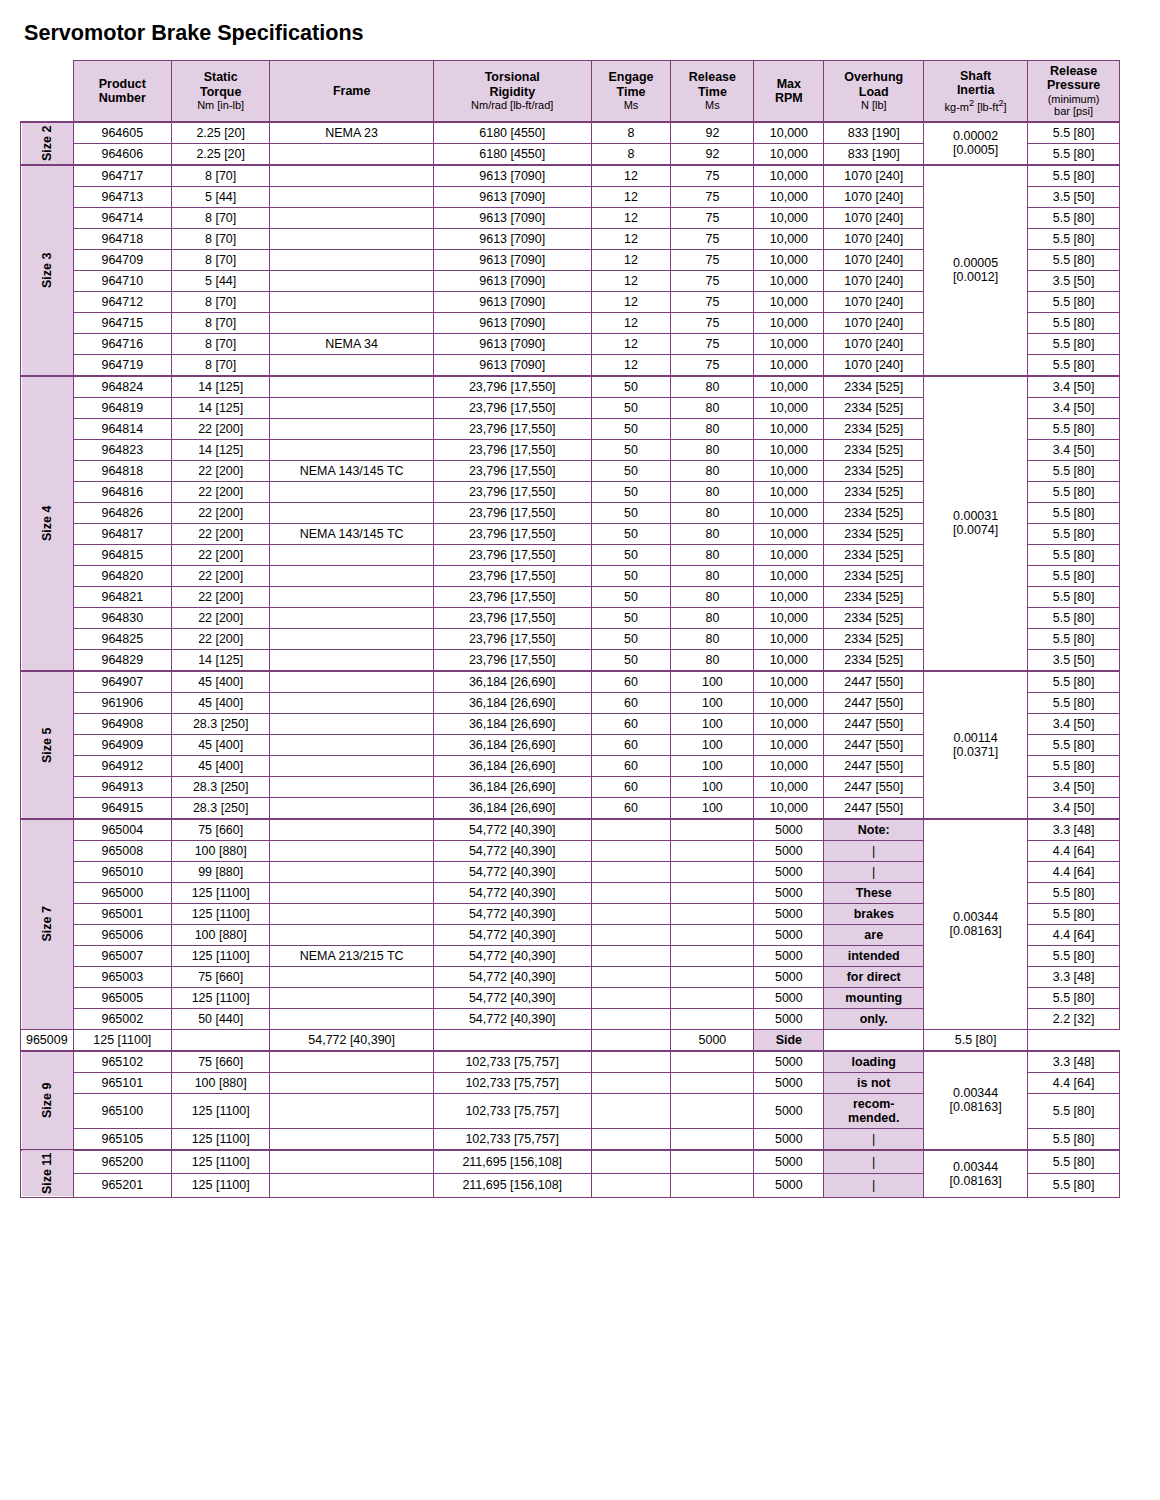Servomotor Brake Specifications
| | Product Number | Static Torque Nm [in-lb] | Frame | Torsional Rigidity Nm/rad [lb-ft/rad] | Engage Time Ms | Release Time Ms | Max RPM | Overhung Load N [lb] | Shaft Inertia kg-m 2 [lb-ft 2 ] | Release Pressure (minimum) bar [psi] |
| --- | --- | --- | --- | --- | --- | --- | --- | --- | --- | --- |
| Size 2 | 964605 | 2.25 [20] | NEMA 23 | 6180 [4550] | 8 | 92 | 10,000 | 833 [190] | 0.00002 [0.0005] | 5.5 [80] |
| 964606 | 2.25 [20] | | 6180 [4550] | 8 | 92 | 10,000 | 833 [190] | 5.5 [80] |
| Size 3 | 964717 | 8 [70] | | 9613 [7090] | 12 | 75 | 10,000 | 1070 [240] | 0.00005 [0.0012] | 5.5 [80] |
| 964713 | 5 [44] | | 9613 [7090] | 12 | 75 | 10,000 | 1070 [240] | 3.5 [50] |
| 964714 | 8 [70] | | 9613 [7090] | 12 | 75 | 10,000 | 1070 [240] | 5.5 [80] |
| 964718 | 8 [70] | | 9613 [7090] | 12 | 75 | 10,000 | 1070 [240] | 5.5 [80] |
| 964709 | 8 [70] | | 9613 [7090] | 12 | 75 | 10,000 | 1070 [240] | 5.5 [80] |
| 964710 | 5 [44] | | 9613 [7090] | 12 | 75 | 10,000 | 1070 [240] | 3.5 [50] |
| 964712 | 8 [70] | | 9613 [7090] | 12 | 75 | 10,000 | 1070 [240] | 5.5 [80] |
| 964715 | 8 [70] | | 9613 [7090] | 12 | 75 | 10,000 | 1070 [240] | 5.5 [80] |
| 964716 | 8 [70] | NEMA 34 | 9613 [7090] | 12 | 75 | 10,000 | 1070 [240] | 5.5 [80] |
| 964719 | 8 [70] | | 9613 [7090] | 12 | 75 | 10,000 | 1070 [240] | 5.5 [80] |
| Size 4 | 964824 | 14 [125] | | 23,796 [17,550] | 50 | 80 | 10,000 | 2334 [525] | 0.00031 [0.0074] | 3.4 [50] |
| 964819 | 14 [125] | | 23,796 [17,550] | 50 | 80 | 10,000 | 2334 [525] | 3.4 [50] |
| 964814 | 22 [200] | | 23,796 [17,550] | 50 | 80 | 10,000 | 2334 [525] | 5.5 [80] |
| 964823 | 14 [125] | | 23,796 [17,550] | 50 | 80 | 10,000 | 2334 [525] | 3.4 [50] |
| 964818 | 22 [200] | NEMA 143/145 TC | 23,796 [17,550] | 50 | 80 | 10,000 | 2334 [525] | 5.5 [80] |
| 964816 | 22 [200] | | 23,796 [17,550] | 50 | 80 | 10,000 | 2334 [525] | 5.5 [80] |
| 964826 | 22 [200] | | 23,796 [17,550] | 50 | 80 | 10,000 | 2334 [525] | 5.5 [80] |
| 964817 | 22 [200] | NEMA 143/145 TC | 23,796 [17,550] | 50 | 80 | 10,000 | 2334 [525] | 5.5 [80] |
| 964815 | 22 [200] | | 23,796 [17,550] | 50 | 80 | 10,000 | 2334 [525] | 5.5 [80] |
| 964820 | 22 [200] | | 23,796 [17,550] | 50 | 80 | 10,000 | 2334 [525] | 5.5 [80] |
| 964821 | 22 [200] | | 23,796 [17,550] | 50 | 80 | 10,000 | 2334 [525] | 5.5 [80] |
| 964830 | 22 [200] | | 23,796 [17,550] | 50 | 80 | 10,000 | 2334 [525] | 5.5 [80] |
| 964825 | 22 [200] | | 23,796 [17,550] | 50 | 80 | 10,000 | 2334 [525] | 5.5 [80] |
| 964829 | 14 [125] | | 23,796 [17,550] | 50 | 80 | 10,000 | 2334 [525] | 3.5 [50] |
| Size 5 | 964907 | 45 [400] | | 36,184 [26,690] | 60 | 100 | 10,000 | 2447 [550] | 0.00114 [0.0371] | 5.5 [80] |
| 961906 | 45 [400] | | 36,184 [26,690] | 60 | 100 | 10,000 | 2447 [550] | 5.5 [80] |
| 964908 | 28.3 [250] | | 36,184 [26,690] | 60 | 100 | 10,000 | 2447 [550] | 3.4 [50] |
| 964909 | 45 [400] | | 36,184 [26,690] | 60 | 100 | 10,000 | 2447 [550] | 5.5 [80] |
| 964912 | 45 [400] | | 36,184 [26,690] | 60 | 100 | 10,000 | 2447 [550] | 5.5 [80] |
| 964913 | 28.3 [250] | | 36,184 [26,690] | 60 | 100 | 10,000 | 2447 [550] | 3.4 [50] |
| 964915 | 28.3 [250] | | 36,184 [26,690] | 60 | 100 | 10,000 | 2447 [550] | 3.4 [50] |
| Size 7 | 965004 | 75 [660] | | 54,772 [40,390] | | | 5000 | Note: | 0.00344 [0.08163] | 3.3 [48] |
| 965008 | 100 [880] | | 54,772 [40,390] | | | 5000 | / | 4.4 [64] |
| 965010 | 99 [880] | | 54,772 [40,390] | | | 5000 | / | 4.4 [64] |
| 965000 | 125 [1100] | | 54,772 [40,390] | | | 5000 | These | 5.5 [80] |
| 965001 | 125 [1100] | | 54,772 [40,390] | | | 5000 | brakes | 5.5 [80] |
| 965006 | 100 [880] | | 54,772 [40,390] | | | 5000 | are | 4.4 [64] |
| 965007 | 125 [1100] | NEMA 213/215 TC | 54,772 [40,390] | | | 5000 | intended | 5.5 [80] |
| 965003 | 75 [660] | | 54,772 [40,390] | | | 5000 | for direct | 3.3 [48] |
| 965005 | 125 [1100] | | 54,772 [40,390] | | | 5000 | mounting | 5.5 [80] |
| 965002 | 50 [440] | | 54,772 [40,390] | | | 5000 | only. | 2.2 [32] |
| | 965009 | 125 [1100] | | 54,772 [40,390] | | | 5000 | Side | | 5.5 [80] |
| Size 9 | 965102 | 75 [660] | | 102,733 [75,757] | | | 5000 | loading | 0.00344 [0.08163] | 3.3 [48] |
| 965101 | 100 [880] | | 102,733 [75,757] | | | 5000 | is not | 4.4 [64] |
| 965100 | 125 [1100] | | 102,733 [75,757] | | | 5000 | recom- mended. | 5.5 [80] |
| 965105 | 125 [1100] | | 102,733 [75,757] | | | 5000 | / | 5.5 [80] |
| Size 11 | 965200 | 125 [1100] | | 211,695 [156,108] | | | 5000 | / | 0.00344 [0.08163] | 5.5 [80] |
| 965201 | 125 [1100] | | 211,695 [156,108] | | | 5000 | / | 5.5 [80] |